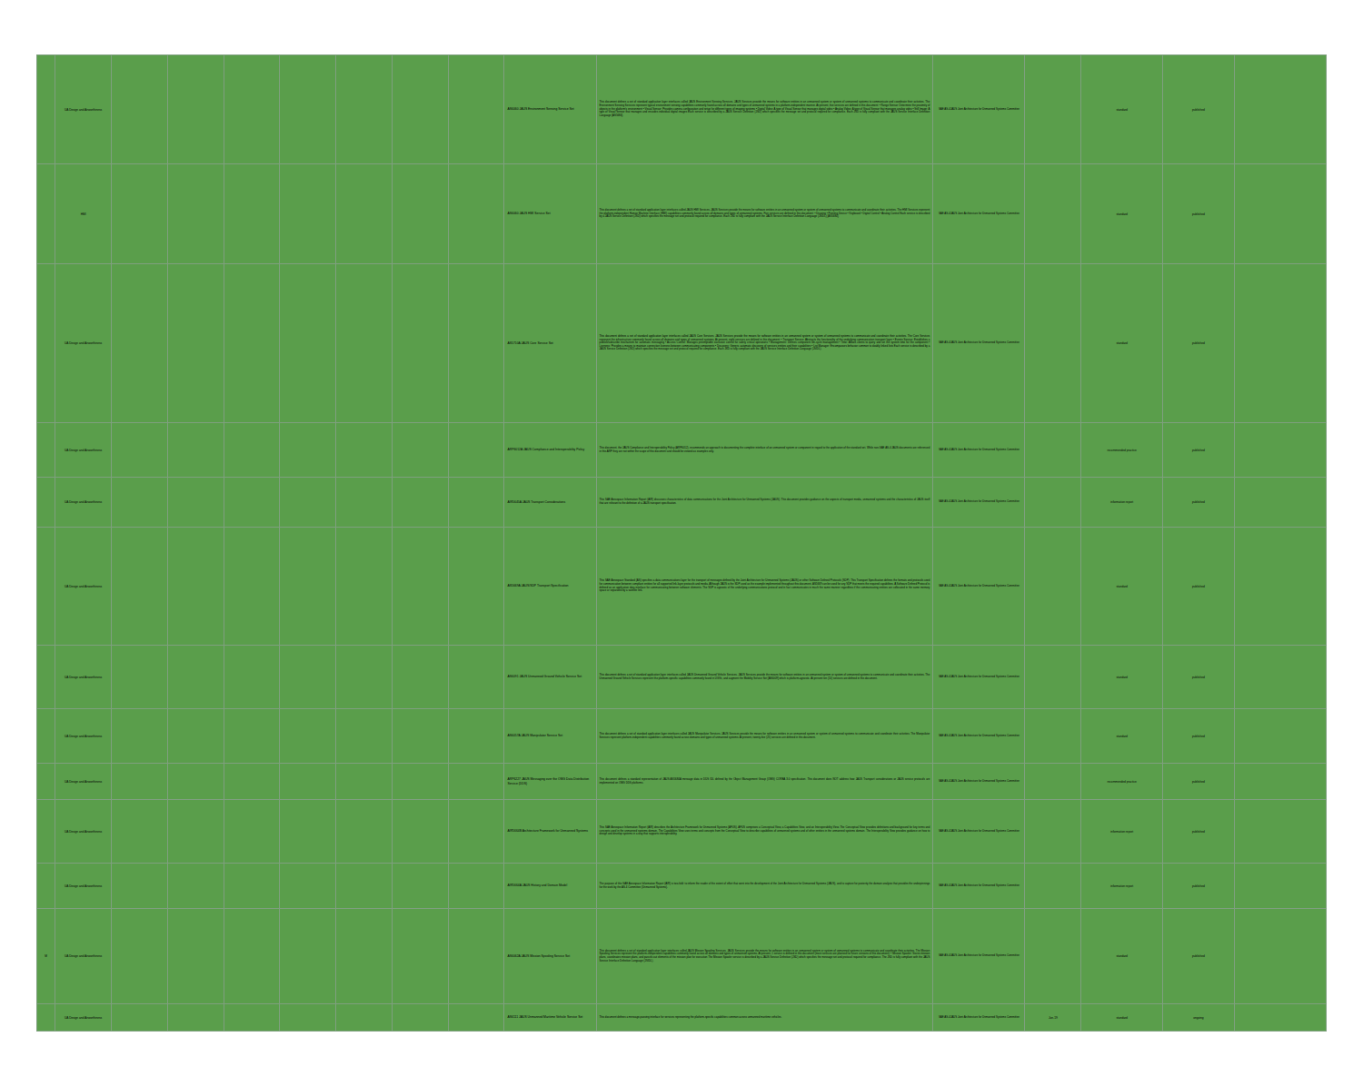| | UA Design and Airworthiness | | | | | | | | AS6060 JAUS Environment Sensing Service Set | This document defines a set of standard application layer interfaces called JAUS Environment Sensing Services. JAUS Services provide the means for software entities in an unmanned system or system of unmanned systems to communicate and coordinate their activities. The Environment Sensing Services represent typical environment sensing capabilities commonly found across all domains and types of unmanned systems in a platform-independent manner. At present, five services are defined in this document: • Range Sensor: Determine the proximity of objects in the platform's environment • Visual Sensor: Provides camera configuration and setup for different types of imaging systems • Digital Video: A type of Visual Sensor that manages digital video • Analog Video: A type of Visual Sensor that manages analog video • Still Image: A type of Visual Sensor that manages and encodes individual digital images Each service is described by a JAUS Service Definition (JSD) which specifies the message set and protocol required for compliance. Each JSD is fully compliant with the JAUS Service Interface Definition Language [AS5684]. | SAE AS-4JAUS Joint Architecture for Unmanned Systems Committee | | standard | published | |
| | HMI | | | | | | | | AS6060 JAUS HMI Service Set | This document defines a set of standard application layer interfaces called JAUS HMI Services. JAUS Services provide the means for software entities in an unmanned system or system of unmanned systems to communicate and coordinate their activities. The HMI Services represent the platform-independent Human Machine Interface (HMI) capabilities commonly found across all domains and types of unmanned systems. Five services are defined in this document: • Drawing • Pointing Device • Keyboard • Digital Control • Analog Control Each service is described by a JAUS Service Definition (JSD) which specifies the message set and protocol required for compliance. Each JSD is fully compliant with the JAUS Service Interface Definition Language (JSIDL) [AS5684]. | SAE AS-4JAUS Joint Architecture for Unmanned Systems Committee | | standard | published | |
| | UA Design and Airworthiness | | | | | | | | AS5710A JAUS Core Service Set | This document defines a set of standard application layer interfaces called JAUS Core Services. JAUS Services provide the means for software entities in an unmanned system or system of unmanned systems to communicate and coordinate their activities. The Core Services represent the infrastructure commonly found across all domains and types of unmanned systems. At present, eight services are defined in this document: • Transport Service: Abstracts the functionality of the underlying communication transport layer • Events Service: Establishes a publish/subscribe mechanism for automatic messaging • Access Control: Manages preemptable exclusive control for safety critical operations • Management: Defines component life-cycle management • Time: Allows clients to query and set the system time for the component • Liveness: Provides a means to maintain connection liveness between communicating components • Discovery: Generic automatic discovery of services entities and their capabilities • List Manager: Encompasses behavior common to doubly linked lists Each service is described by a JAUS Service Definition (JSD) which specifies the message set and protocol required for compliance. Each JSD is fully compliant with the JAUS Service Interface Definition Language (JSIDL). | SAE AS-4JAUS Joint Architecture for Unmanned Systems Committee | | standard | published | |
| | UA Design and Airworthiness | | | | | | | | ARP6012A JAUS Compliance and Interoperability Policy | This document, the JAUS Compliance and Interoperability Policy (ARP6012), recommends an approach to documenting the complete interface of an unmanned system or component in regard to the application of the standard set. While non-SAE AS-4 JAUS documents are referenced in this ARP they are not within the scope of this document and should be viewed as examples only. | SAE AS-4JAUS Joint Architecture for Unmanned Systems Committee | | recommended practice | published | |
| | UA Design and Airworthiness | | | | | | | | AIR5645A JAUS Transport Considerations | This SAE Aerospace Information Report (AIR) discusses characteristics of data communications for the Joint Architecture for Unmanned Systems (JAUS). This document provides guidance on the aspects of transport media, unmanned systems and the characteristics of JAUS itself that are relevant to the definition of a JAUS transport specification. | SAE AS-4JAUS Joint Architecture for Unmanned Systems Committee | | information report | published | |
| | UA Design and Airworthiness | | | | | | | | AS5669A JAUS/SDP Transport Specification | This SAE Aerospace Standard (AS) specifies a data communications layer for the transport of messages defined by the Joint Architecture for Unmanned Systems (JAUS) or other Software Defined Protocols (SDP). This Transport Specification defines the formats and protocols used for communication between compliant entities for all supported link-layer protocols and media. Although JAUS is the SDP used as the example implemented throughout this document, AS5669 can be used for any SDP that meets the required capabilities. A Software Defined Protocol is defined as an application data interface for communicating between software elements. The SDP is agnostic of the underlying communications protocol and in fact communicates in much the same manner regardless if the communicating entities are collocated in the same memory space or separated by a satellite link. | SAE AS-4JAUS Joint Architecture for Unmanned Systems Committee | | standard | published | |
| | UA Design and Airworthiness | | | | | | | | AS6091 JAUS Unmanned Ground Vehicle Service Set | This document defines a set of standard application layer interfaces called JAUS Unmanned Ground Vehicle Services. JAUS Services provide the means for software entities in an unmanned system or system of unmanned systems to communicate and coordinate their activities. The Unmanned Ground Vehicle Services represent the platform-specific capabilities commonly found in UGVs, and augment the Mobility Service Set [AS6009] which is platform-agnostic. At present ten (10) services are defined in this document. | SAE AS-4JAUS Joint Architecture for Unmanned Systems Committee | | standard | published | |
| | UA Design and Airworthiness | | | | | | | | AS6057A JAUS Manipulator Service Set | This document defines a set of standard application layer interfaces called JAUS Manipulator Services. JAUS Services provide the means for software entities in an unmanned system or system of unmanned systems to communicate and coordinate their activities. The Manipulator Services represent platform-independent capabilities commonly found across domains and types of unmanned systems. At present, twenty-five (25) services are defined in this document. | SAE AS-4JAUS Joint Architecture for Unmanned Systems Committee | | standard | published | |
| | UA Design and Airworthiness | | | | | | | | ARP6227 JAUS Messaging over the OMG Data Distribution Service (DDS) | This document defines a standard representation of JAUS AS5684A message data in DDS IDL defined by the Object Management Group (OMG) CORBA 3.0 specification. This document does NOT address how JAUS Transport considerations or JAUS service protocols are implemented on OMG DDS platforms. | SAE AS-4JAUS Joint Architecture for Unmanned Systems Committee | | recommended practice | published | |
| | UA Design and Airworthiness | | | | | | | | AIR5664B Architecture Framework for Unmanned Systems | This SAE Aerospace Information Report (AIR) describes the Architecture Framework for Unmanned Systems (AFUS). AFUS comprises a Conceptual View, a Capabilities View, and an Interoperability View. The Conceptual View provides definitions and background for key terms and concepts used in the unmanned systems domain. The Capabilities View uses terms and concepts from the Conceptual View to describe capabilities of unmanned systems and of other entities in the unmanned systems domain. The Interoperability View provides guidance on how to design and develop systems in a way that supports interoperability. | SAE AS-4JAUS Joint Architecture for Unmanned Systems Committee | | information report | published | |
| | UA Design and Airworthiness | | | | | | | | AIR5664A JAUS History and Domain Model | The purpose of this SAE Aerospace Information Report (AIR) is two-fold: to inform the reader of the extent of effort that went into the development of the Joint Architecture for Unmanned Systems (JAUS), and to capture for posterity the domain analysis that provides the underpinnings for the work by the AS-4 Committee (Unmanned Systems). | SAE AS-4JAUS Joint Architecture for Unmanned Systems Committee | | information report | published | |
| M | UA Design and Airworthiness | | | | | | | | AS6062A JAUS Mission Spooling Service Set | This document defines a set of standard application layer interfaces called JAUS Mission Spooling Services. JAUS Services provide the means for software entities in an unmanned system or system of unmanned systems to communicate and coordinate their activities. The Mission Spooling Services represent the platform-independent capabilities commonly found across all domains and types of unmanned systems. At present, 1 service is defined in this document (more services are planned for future versions of this document): • Mission Spooler: Stores mission plans, coordinates mission plans, and parcels out elements of the mission plan for execution The Mission Spooler service is described by a JAUS Service Definition (JSD) which specifies the message set and protocol required for compliance. The JSD is fully compliant with the JAUS Service Interface Definition Language (JSIDL). | SAE AS-4JAUS Joint Architecture for Unmanned Systems Committee | | standard | published | |
| | UA Design and Airworthiness | | | | | | | | AS6111 JAUS Unmanned Maritime Vehicle Service Set | This document defines a message-passing interface for services representing the platform-specific capabilities common across unmanned maritime vehicles. | SAE AS-4JAUS Joint Architecture for Unmanned Systems Committee | Jun-19 | standard | ongoing | |